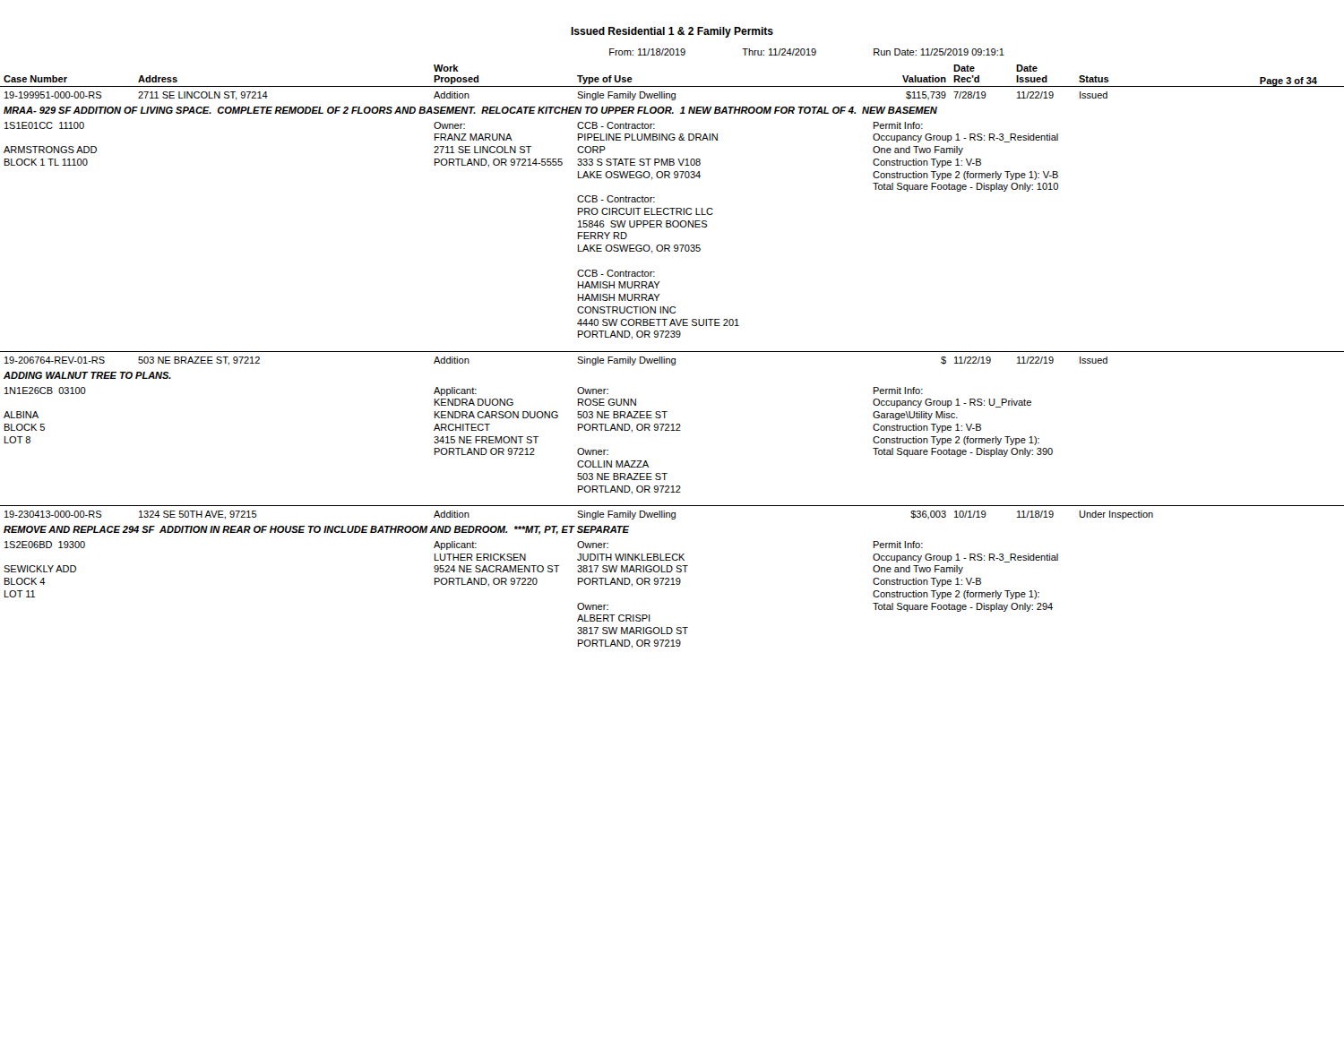Issued Residential 1 & 2 Family Permits
From: 11/18/2019 Thru: 11/24/2019 Run Date: 11/25/2019 09:19:1
Page 3 of 34
| Case Number | Address | Work Proposed | Type of Use | Valuation | Date Rec'd | Date Issued | Status |
| --- | --- | --- | --- | --- | --- | --- | --- |
| 19-199951-000-00-RS | 2711 SE LINCOLN ST, 97214 | Addition | Single Family Dwelling | $115,739 | 7/28/19 | 11/22/19 | Issued |
| MRAA- 929 SF ADDITION OF LIVING SPACE. COMPLETE REMODEL OF 2 FLOORS AND BASEMENT. RELOCATE KITCHEN TO UPPER FLOOR. 1 NEW BATHROOM FOR TOTAL OF 4. NEW BASEMEN |
| 1S1E01CC 11100 ARMSTRONGS ADD BLOCK 1 TL 11100 | / Owner: FRANZ MARUNA 2711 SE LINCOLN ST PORTLAND, OR 97214-5555 / CCB - Contractor: PIPELINE PLUMBING & DRAIN CORP 333 S STATE ST PMB V108 LAKE OSWEGO, OR 97034 CCB - Contractor: PRO CIRCUIT ELECTRIC LLC 15846 SW UPPER BOONES FERRY RD LAKE OSWEGO, OR 97035 CCB - Contractor: HAMISH MURRAY HAMISH MURRAY CONSTRUCTION INC 4440 SW CORBETT AVE SUITE 201 PORTLAND, OR 97239 / | Permit Info: Occupancy Group 1 - RS: R-3_Residential One and Two Family Construction Type 1: V-B Construction Type 2 (formerly Type 1): V-B Total Square Footage - Display Only: 1010 |
| 19-206764-REV-01-RS | 503 NE BRAZEE ST, 97212 | Addition | Single Family Dwelling | $ | 11/22/19 | 11/22/19 | Issued |
| ADDING WALNUT TREE TO PLANS. |
| 1N1E26CB 03100 ALBINA BLOCK 5 LOT 8 | / Applicant: KENDRA DUONG KENDRA CARSON DUONG ARCHITECT 3415 NE FREMONT ST PORTLAND OR 97212 / Owner: ROSE GUNN 503 NE BRAZEE ST PORTLAND, OR 97212 Owner: COLLIN MAZZA 503 NE BRAZEE ST PORTLAND, OR 97212 / | Permit Info: Occupancy Group 1 - RS: U_Private Garage\Utility Misc. Construction Type 1: V-B Construction Type 2 (formerly Type 1): Total Square Footage - Display Only: 390 |
| 19-230413-000-00-RS | 1324 SE 50TH AVE, 97215 | Addition | Single Family Dwelling | $36,003 | 10/1/19 | 11/18/19 | Under Inspection |
| REMOVE AND REPLACE 294 SF ADDITION IN REAR OF HOUSE TO INCLUDE BATHROOM AND BEDROOM. ***MT, PT, ET SEPARATE |
| 1S2E06BD 19300 SEWICKLY ADD BLOCK 4 LOT 11 | / Applicant: LUTHER ERICKSEN 9524 NE SACRAMENTO ST PORTLAND, OR 97220 / Owner: JUDITH WINKLEBLECK 3817 SW MARIGOLD ST PORTLAND, OR 97219 Owner: ALBERT CRISPI 3817 SW MARIGOLD ST PORTLAND, OR 97219 / | Permit Info: Occupancy Group 1 - RS: R-3_Residential One and Two Family Construction Type 1: V-B Construction Type 2 (formerly Type 1): Total Square Footage - Display Only: 294 |